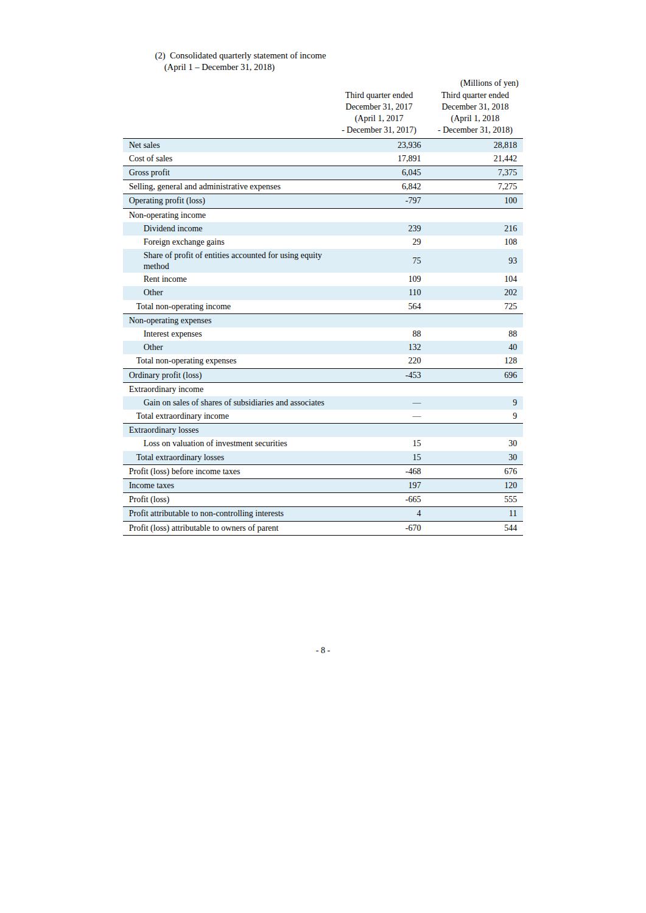(2) Consolidated quarterly statement of income
(April 1 – December 31, 2018)
(Millions of yen)
| | Third quarter ended December 31, 2017 (April 1, 2017 - December 31, 2017) | Third quarter ended December 31, 2018 (April 1, 2018 - December 31, 2018) |
| --- | --- | --- |
| Net sales | 23,936 | 28,818 |
| Cost of sales | 17,891 | 21,442 |
| Gross profit | 6,045 | 7,375 |
| Selling, general and administrative expenses | 6,842 | 7,275 |
| Operating profit (loss) | -797 | 100 |
| Non-operating income | | |
| Dividend income | 239 | 216 |
| Foreign exchange gains | 29 | 108 |
| Share of profit of entities accounted for using equity method | 75 | 93 |
| Rent income | 109 | 104 |
| Other | 110 | 202 |
| Total non-operating income | 564 | 725 |
| Non-operating expenses | | |
| Interest expenses | 88 | 88 |
| Other | 132 | 40 |
| Total non-operating expenses | 220 | 128 |
| Ordinary profit (loss) | -453 | 696 |
| Extraordinary income | | |
| Gain on sales of shares of subsidiaries and associates | — | 9 |
| Total extraordinary income | — | 9 |
| Extraordinary losses | | |
| Loss on valuation of investment securities | 15 | 30 |
| Total extraordinary losses | 15 | 30 |
| Profit (loss) before income taxes | -468 | 676 |
| Income taxes | 197 | 120 |
| Profit (loss) | -665 | 555 |
| Profit attributable to non-controlling interests | 4 | 11 |
| Profit (loss) attributable to owners of parent | -670 | 544 |
- 8 -